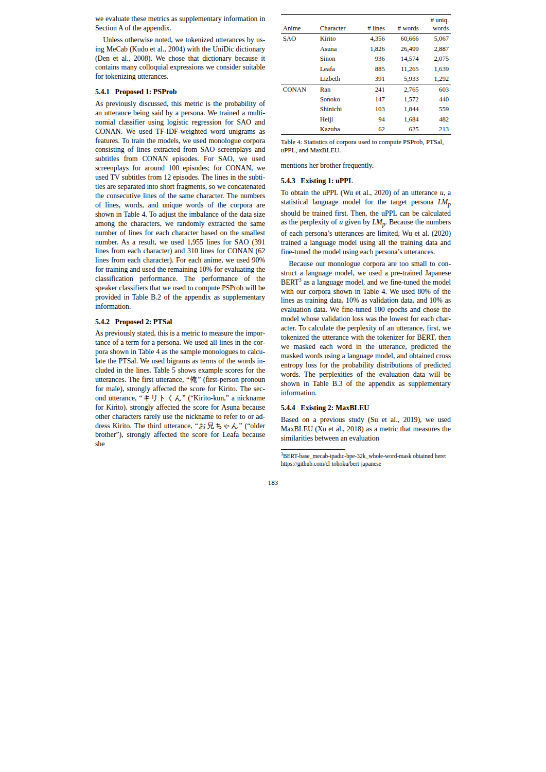we evaluate these metrics as supplementary information in Section A of the appendix.
Unless otherwise noted, we tokenized utterances by using MeCab (Kudo et al., 2004) with the UniDic dictionary (Den et al., 2008). We chose that dictionary because it contains many colloquial expressions we consider suitable for tokenizing utterances.
5.4.1 Proposed 1: PSProb
As previously discussed, this metric is the probability of an utterance being said by a persona. We trained a multinomial classifier using logistic regression for SAO and CONAN. We used TF-IDF-weighted word unigrams as features. To train the models, we used monologue corpora consisting of lines extracted from SAO screenplays and subtitles from CONAN episodes. For SAO, we used screenplays for around 100 episodes; for CONAN, we used TV subtitles from 12 episodes. The lines in the subtitles are separated into short fragments, so we concatenated the consecutive lines of the same character. The numbers of lines, words, and unique words of the corpora are shown in Table 4. To adjust the imbalance of the data size among the characters, we randomly extracted the same number of lines for each character based on the smallest number. As a result, we used 1,955 lines for SAO (391 lines from each character) and 310 lines for CONAN (62 lines from each character). For each anime, we used 90% for training and used the remaining 10% for evaluating the classification performance. The performance of the speaker classifiers that we used to compute PSProb will be provided in Table B.2 of the appendix as supplementary information.
5.4.2 Proposed 2: PTSal
As previously stated, this is a metric to measure the importance of a term for a persona. We used all lines in the corpora shown in Table 4 as the sample monologues to calculate the PTSal. We used bigrams as terms of the words included in the lines. Table 5 shows example scores for the utterances. The first utterance, “俺” (first-person pronoun for male), strongly affected the score for Kirito. The second utterance, “キリトくん” (“Kirito-kun,” a nickname for Kirito), strongly affected the score for Asuna because other characters rarely use the nickname to refer to or address Kirito. The third utterance, “お兄ちゃん” (“older brother”), strongly affected the score for Leafa because she
| Anime | Character | # lines | # words | # uniq. words |
| --- | --- | --- | --- | --- |
| SAO | Kirito | 4,356 | 60,666 | 5,067 |
| | Asuna | 1,826 | 26,499 | 2,887 |
| | Sinon | 936 | 14,574 | 2,075 |
| | Leafa | 885 | 11,265 | 1,639 |
| | Lizbeth | 391 | 5,933 | 1,292 |
| CONAN | Ran | 241 | 2,765 | 603 |
| | Sonoko | 147 | 1,572 | 440 |
| | Shinichi | 103 | 1,844 | 559 |
| | Heiji | 94 | 1,684 | 482 |
| | Kazuha | 62 | 625 | 213 |
Table 4: Statistics of corpora used to compute PSProb, PTSal, uPPL, and MaxBLEU.
mentions her brother frequently.
5.4.3 Existing 1: uPPL
To obtain the uPPL (Wu et al., 2020) of an utterance u, a statistical language model for the target persona LMp should be trained first. Then, the uPPL can be calculated as the perplexity of u given by LMp. Because the numbers of each persona’s utterances are limited, Wu et al. (2020) trained a language model using all the training data and fine-tuned the model using each persona’s utterances.
Because our monologue corpora are too small to construct a language model, we used a pre-trained Japanese BERT3 as a language model, and we fine-tuned the model with our corpora shown in Table 4. We used 80% of the lines as training data, 10% as validation data, and 10% as evaluation data. We fine-tuned 100 epochs and chose the model whose validation loss was the lowest for each character. To calculate the perplexity of an utterance, first, we tokenized the utterance with the tokenizer for BERT, then we masked each word in the utterance, predicted the masked words using a language model, and obtained cross entropy loss for the probability distributions of predicted words. The perplexities of the evaluation data will be shown in Table B.3 of the appendix as supplementary information.
5.4.4 Existing 2: MaxBLEU
Based on a previous study (Su et al., 2019), we used MaxBLEU (Xu et al., 2018) as a metric that measures the similarities between an evaluation
3BERT-base_mecab-ipadic-bpe-32k_whole-word-mask obtained here: https://github.com/cl-tohoku/bert-japanese
183